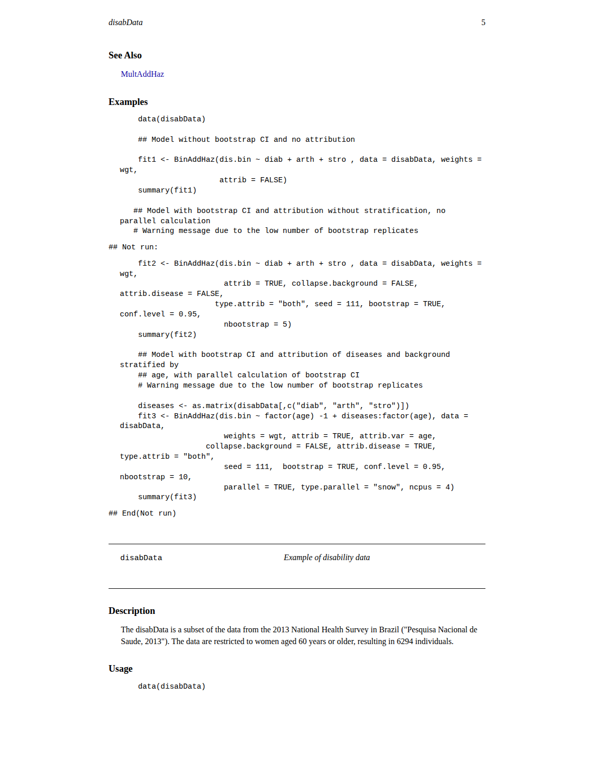disabData 5
See Also
MultAddHaz
Examples
    data(disabData)

    ## Model without bootstrap CI and no attribution

    fit1 <- BinAddHaz(dis.bin ~ diab + arth + stro , data = disabData, weights = wgt,
                      attrib = FALSE)
    summary(fit1)

   ## Model with bootstrap CI and attribution without stratification, no parallel calculation
   # Warning message due to the low number of bootstrap replicates
## Not run:
    fit2 <- BinAddHaz(dis.bin ~ diab + arth + stro , data = disabData, weights = wgt,
                       attrib = TRUE, collapse.background = FALSE, attrib.disease = FALSE,
                     type.attrib = "both", seed = 111, bootstrap = TRUE, conf.level = 0.95,
                       nbootstrap = 5)
    summary(fit2)

    ## Model with bootstrap CI and attribution of diseases and background stratified by
    ## age, with parallel calculation of bootstrap CI
    # Warning message due to the low number of bootstrap replicates

    diseases <- as.matrix(disabData[,c("diab", "arth", "stro")])
    fit3 <- BinAddHaz(dis.bin ~ factor(age) -1 + diseases:factor(age), data = disabData,
                       weights = wgt, attrib = TRUE, attrib.var = age,
                   collapse.background = FALSE, attrib.disease = TRUE, type.attrib = "both",
                       seed = 111,  bootstrap = TRUE, conf.level = 0.95, nbootstrap = 10,
                       parallel = TRUE, type.parallel = "snow", ncpus = 4)
    summary(fit3)
## End(Not run)
disabData Example of disability data
Description
The disabData is a subset of the data from the 2013 National Health Survey in Brazil ("Pesquisa Nacional de Saude, 2013"). The data are restricted to women aged 60 years or older, resulting in 6294 individuals.
Usage
    data(disabData)